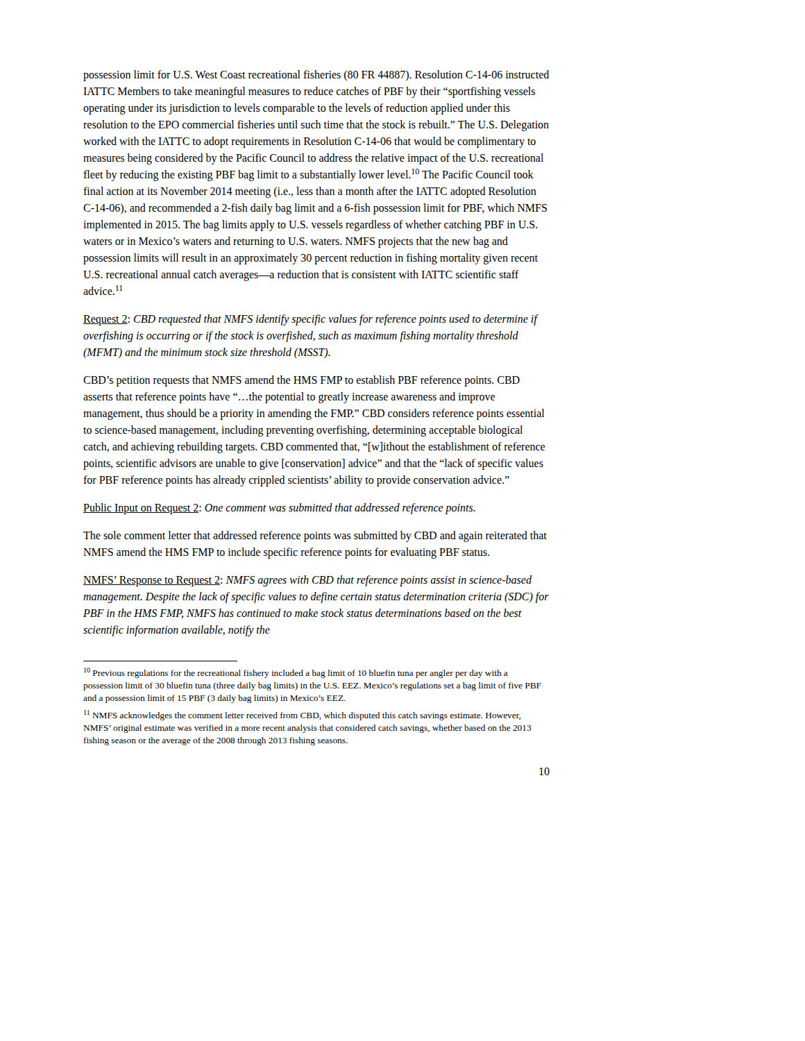possession limit for U.S. West Coast recreational fisheries (80 FR 44887). Resolution C-14-06 instructed IATTC Members to take meaningful measures to reduce catches of PBF by their “sportfishing vessels operating under its jurisdiction to levels comparable to the levels of reduction applied under this resolution to the EPO commercial fisheries until such time that the stock is rebuilt.” The U.S. Delegation worked with the IATTC to adopt requirements in Resolution C-14-06 that would be complimentary to measures being considered by the Pacific Council to address the relative impact of the U.S. recreational fleet by reducing the existing PBF bag limit to a substantially lower level.10 The Pacific Council took final action at its November 2014 meeting (i.e., less than a month after the IATTC adopted Resolution C-14-06), and recommended a 2-fish daily bag limit and a 6-fish possession limit for PBF, which NMFS implemented in 2015. The bag limits apply to U.S. vessels regardless of whether catching PBF in U.S. waters or in Mexico’s waters and returning to U.S. waters. NMFS projects that the new bag and possession limits will result in an approximately 30 percent reduction in fishing mortality given recent U.S. recreational annual catch averages—a reduction that is consistent with IATTC scientific staff advice.11
Request 2: CBD requested that NMFS identify specific values for reference points used to determine if overfishing is occurring or if the stock is overfished, such as maximum fishing mortality threshold (MFMT) and the minimum stock size threshold (MSST).
CBD’s petition requests that NMFS amend the HMS FMP to establish PBF reference points. CBD asserts that reference points have “…the potential to greatly increase awareness and improve management, thus should be a priority in amending the FMP.” CBD considers reference points essential to science-based management, including preventing overfishing, determining acceptable biological catch, and achieving rebuilding targets. CBD commented that, “[w]ithout the establishment of reference points, scientific advisors are unable to give [conservation] advice” and that the “lack of specific values for PBF reference points has already crippled scientists’ ability to provide conservation advice.”
Public Input on Request 2: One comment was submitted that addressed reference points.
The sole comment letter that addressed reference points was submitted by CBD and again reiterated that NMFS amend the HMS FMP to include specific reference points for evaluating PBF status.
NMFS’ Response to Request 2: NMFS agrees with CBD that reference points assist in science-based management. Despite the lack of specific values to define certain status determination criteria (SDC) for PBF in the HMS FMP, NMFS has continued to make stock status determinations based on the best scientific information available, notify the
10 Previous regulations for the recreational fishery included a bag limit of 10 bluefin tuna per angler per day with a possession limit of 30 bluefin tuna (three daily bag limits) in the U.S. EEZ. Mexico’s regulations set a bag limit of five PBF and a possession limit of 15 PBF (3 daily bag limits) in Mexico’s EEZ.
11 NMFS acknowledges the comment letter received from CBD, which disputed this catch savings estimate. However, NMFS’ original estimate was verified in a more recent analysis that considered catch savings, whether based on the 2013 fishing season or the average of the 2008 through 2013 fishing seasons.
10